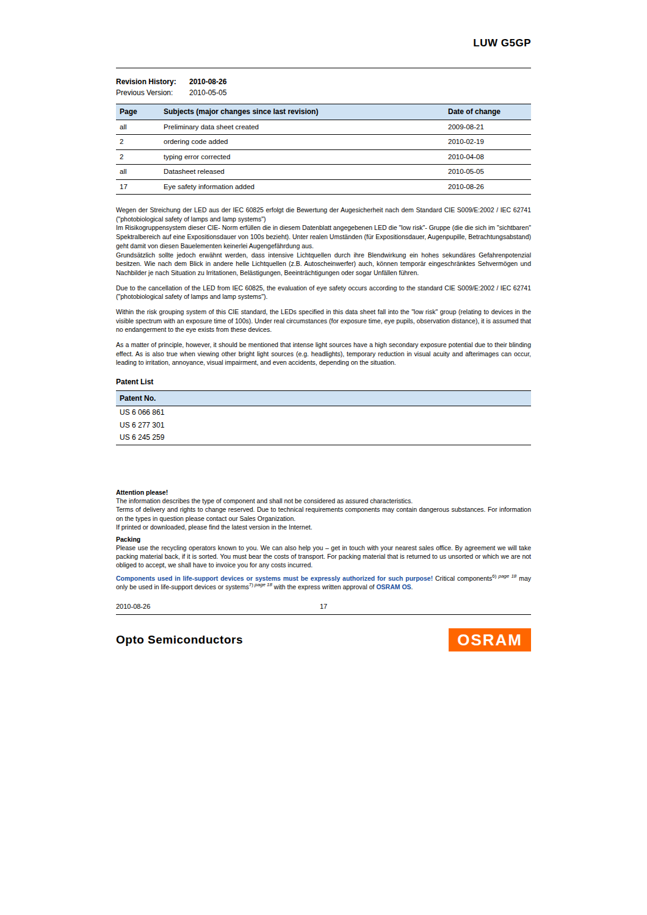LUW G5GP
Revision History: 2010-08-26
Previous Version: 2010-05-05
| Page | Subjects (major changes since last revision) | Date of change |
| --- | --- | --- |
| all | Preliminary data sheet created | 2009-08-21 |
| 2 | ordering code added | 2010-02-19 |
| 2 | typing error corrected | 2010-04-08 |
| all | Datasheet released | 2010-05-05 |
| 17 | Eye safety information added | 2010-08-26 |
Wegen der Streichung der LED aus der IEC 60825 erfolgt die Bewertung der Augesicherheit nach dem Standard CIE S009/E:2002 / IEC 62741 ("photobiological safety of lamps and lamp systems")
Im Risikogruppensystem dieser CIE- Norm erfüllen die in diesem Datenblatt angegebenen LED die "low risk"- Gruppe (die die sich im "sichtbaren" Spektralbereich auf eine Expositionsdauer von 100s bezieht). Unter realen Umständen (für Expositionsdauer, Augenpupille, Betrachtungsabstand) geht damit von diesen Bauelementen keinerlei Augengefährdung aus.
Grundsätzlich sollte jedoch erwähnt werden, dass intensive Lichtquellen durch ihre Blendwirkung ein hohes sekundäres Gefahrenpotenzial besitzen. Wie nach dem Blick in andere helle Lichtquellen (z.B. Autoscheinwerfer) auch, können temporär eingeschränktes Sehvermögen und Nachbilder je nach Situation zu Irritationen, Belästigungen, Beeinträchtigungen oder sogar Unfällen führen.
Due to the cancellation of the LED from IEC 60825, the evaluation of eye safety occurs according to the standard CIE S009/E:2002 / IEC 62741 ("photobiological safety of lamps and lamp systems").
Within the risk grouping system of this CIE standard, the LEDs specified in this data sheet fall into the "low risk" group (relating to devices in the visible spectrum with an exposure time of 100s). Under real circumstances (for exposure time, eye pupils, observation distance), it is assumed that no endangerment to the eye exists from these devices.
As a matter of principle, however, it should be mentioned that intense light sources have a high secondary exposure potential due to their blinding effect. As is also true when viewing other bright light sources (e.g. headlights), temporary reduction in visual acuity and afterimages can occur, leading to irritation, annoyance, visual impairment, and even accidents, depending on the situation.
Patent List
| Patent No. |
| --- |
| US 6 066 861 |
| US 6 277 301 |
| US 6 245 259 |
Attention please!
The information describes the type of component and shall not be considered as assured characteristics.
Terms of delivery and rights to change reserved. Due to technical requirements components may contain dangerous substances. For information on the types in question please contact our Sales Organization.
If printed or downloaded, please find the latest version in the Internet.
Packing
Please use the recycling operators known to you. We can also help you – get in touch with your nearest sales office. By agreement we will take packing material back, if it is sorted. You must bear the costs of transport. For packing material that is returned to us unsorted or which we are not obliged to accept, we shall have to invoice you for any costs incurred.
Components used in life-support devices or systems must be expressly authorized for such purpose! Critical components6) page 18 may only be used in life-support devices or systems7) page 18 with the express written approval of OSRAM OS.
2010-08-26 17
Opto Semiconductors
OSRAM